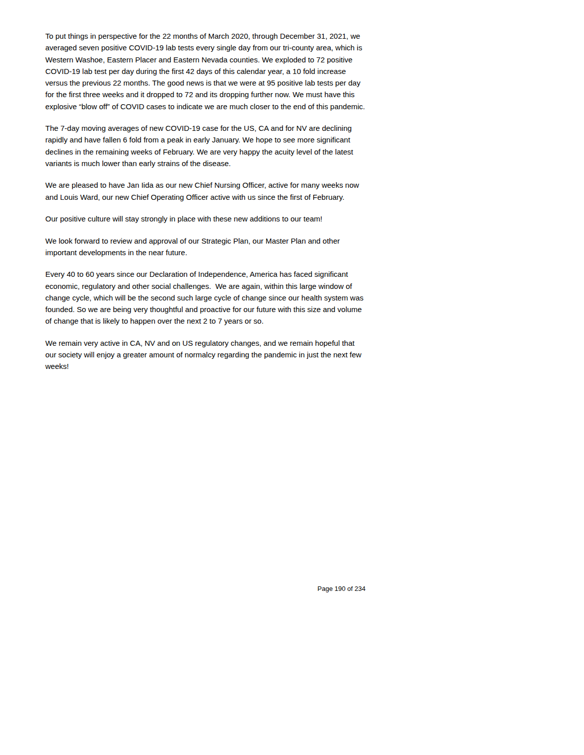To put things in perspective for the 22 months of March 2020, through December 31, 2021, we averaged seven positive COVID-19 lab tests every single day from our tri-county area, which is Western Washoe, Eastern Placer and Eastern Nevada counties. We exploded to 72 positive COVID-19 lab test per day during the first 42 days of this calendar year, a 10 fold increase versus the previous 22 months. The good news is that we were at 95 positive lab tests per day for the first three weeks and it dropped to 72 and its dropping further now. We must have this explosive “blow off” of COVID cases to indicate we are much closer to the end of this pandemic.
The 7-day moving averages of new COVID-19 case for the US, CA and for NV are declining rapidly and have fallen 6 fold from a peak in early January. We hope to see more significant declines in the remaining weeks of February. We are very happy the acuity level of the latest variants is much lower than early strains of the disease.
We are pleased to have Jan Iida as our new Chief Nursing Officer, active for many weeks now and Louis Ward, our new Chief Operating Officer active with us since the first of February.
Our positive culture will stay strongly in place with these new additions to our team!
We look forward to review and approval of our Strategic Plan, our Master Plan and other important developments in the near future.
Every 40 to 60 years since our Declaration of Independence, America has faced significant economic, regulatory and other social challenges. We are again, within this large window of change cycle, which will be the second such large cycle of change since our health system was founded. So we are being very thoughtful and proactive for our future with this size and volume of change that is likely to happen over the next 2 to 7 years or so.
We remain very active in CA, NV and on US regulatory changes, and we remain hopeful that our society will enjoy a greater amount of normalcy regarding the pandemic in just the next few weeks!
Page 190 of 234